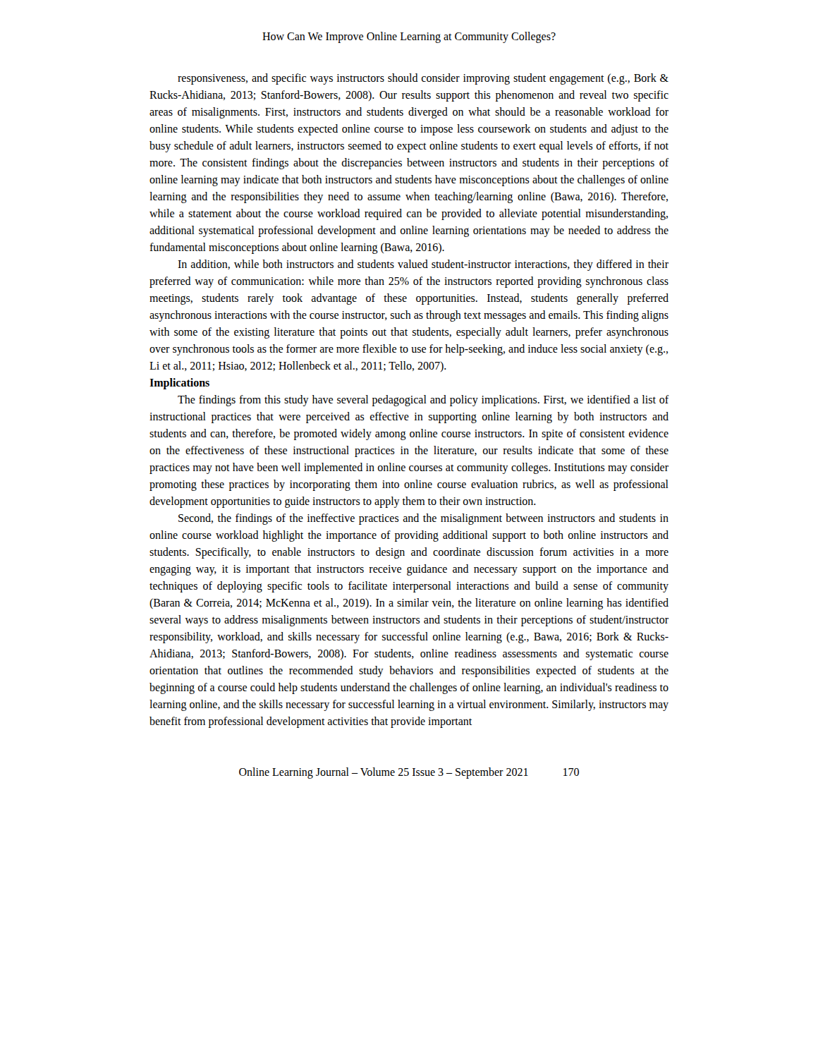How Can We Improve Online Learning at Community Colleges?
responsiveness, and specific ways instructors should consider improving student engagement (e.g., Bork & Rucks-Ahidiana, 2013; Stanford-Bowers, 2008). Our results support this phenomenon and reveal two specific areas of misalignments. First, instructors and students diverged on what should be a reasonable workload for online students. While students expected online course to impose less coursework on students and adjust to the busy schedule of adult learners, instructors seemed to expect online students to exert equal levels of efforts, if not more. The consistent findings about the discrepancies between instructors and students in their perceptions of online learning may indicate that both instructors and students have misconceptions about the challenges of online learning and the responsibilities they need to assume when teaching/learning online (Bawa, 2016). Therefore, while a statement about the course workload required can be provided to alleviate potential misunderstanding, additional systematical professional development and online learning orientations may be needed to address the fundamental misconceptions about online learning (Bawa, 2016).
In addition, while both instructors and students valued student-instructor interactions, they differed in their preferred way of communication: while more than 25% of the instructors reported providing synchronous class meetings, students rarely took advantage of these opportunities. Instead, students generally preferred asynchronous interactions with the course instructor, such as through text messages and emails. This finding aligns with some of the existing literature that points out that students, especially adult learners, prefer asynchronous over synchronous tools as the former are more flexible to use for help-seeking, and induce less social anxiety (e.g., Li et al., 2011; Hsiao, 2012; Hollenbeck et al., 2011; Tello, 2007).
Implications
The findings from this study have several pedagogical and policy implications. First, we identified a list of instructional practices that were perceived as effective in supporting online learning by both instructors and students and can, therefore, be promoted widely among online course instructors. In spite of consistent evidence on the effectiveness of these instructional practices in the literature, our results indicate that some of these practices may not have been well implemented in online courses at community colleges. Institutions may consider promoting these practices by incorporating them into online course evaluation rubrics, as well as professional development opportunities to guide instructors to apply them to their own instruction.
Second, the findings of the ineffective practices and the misalignment between instructors and students in online course workload highlight the importance of providing additional support to both online instructors and students. Specifically, to enable instructors to design and coordinate discussion forum activities in a more engaging way, it is important that instructors receive guidance and necessary support on the importance and techniques of deploying specific tools to facilitate interpersonal interactions and build a sense of community (Baran & Correia, 2014; McKenna et al., 2019). In a similar vein, the literature on online learning has identified several ways to address misalignments between instructors and students in their perceptions of student/instructor responsibility, workload, and skills necessary for successful online learning (e.g., Bawa, 2016; Bork & Rucks-Ahidiana, 2013; Stanford-Bowers, 2008). For students, online readiness assessments and systematic course orientation that outlines the recommended study behaviors and responsibilities expected of students at the beginning of a course could help students understand the challenges of online learning, an individual's readiness to learning online, and the skills necessary for successful learning in a virtual environment. Similarly, instructors may benefit from professional development activities that provide important
Online Learning Journal – Volume 25 Issue 3 – September 2021170